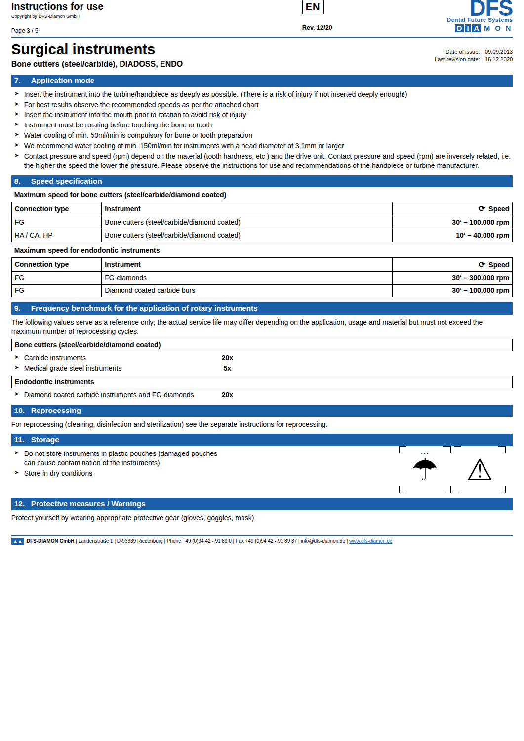Instructions for use
Copyright by DFS-Diamon GmbH
Page 3 / 5
EN
Rev. 12/20
DFS
Dental Future Systems
DIAMON
Surgical instruments
Bone cutters (steel/carbide), DIADOSS, ENDO
| Date of issue: | 09.09.2013 |
| Last revision date: | 16.12.2020 |
7. Application mode
Insert the instrument into the turbine/handpiece as deeply as possible. (There is a risk of injury if not inserted deeply enough!)
For best results observe the recommended speeds as per the attached chart
Insert the instrument into the mouth prior to rotation to avoid risk of injury
Instrument must be rotating before touching the bone or tooth
Water cooling of min. 50ml/min is compulsory for bone or tooth preparation
We recommend water cooling of min. 150ml/min for instruments with a head diameter of 3,1mm or larger
Contact pressure and speed (rpm) depend on the material (tooth hardness, etc.) and the drive unit. Contact pressure and speed (rpm) are inversely related, i.e. the higher the speed the lower the pressure. Please observe the instructions for use and recommendations of the handpiece or turbine manufacturer.
8. Speed specification
Maximum speed for bone cutters (steel/carbide/diamond coated)
| Connection type | Instrument | ⟳ Speed |
| --- | --- | --- |
| FG | Bone cutters (steel/carbide/diamond coated) | 30‘ – 100.000 rpm |
| RA / CA, HP | Bone cutters (steel/carbide/diamond coated) | 10‘ – 40.000 rpm |
Maximum speed for endodontic instruments
| Connection type | Instrument | ⟳ Speed |
| --- | --- | --- |
| FG | FG-diamonds | 30‘ – 300.000 rpm |
| FG | Diamond coated carbide burs | 30‘ – 100.000 rpm |
9. Frequency benchmark for the application of rotary instruments
The following values serve as a reference only; the actual service life may differ depending on the application, usage and material but must not exceed the maximum number of reprocessing cycles.
Bone cutters (steel/carbide/diamond coated)
Carbide instruments
20x
Medical grade steel instruments
5x
Endodontic instruments
Diamond coated carbide instruments and FG-diamonds
20x
10. Reprocessing
For reprocessing (cleaning, disinfection and sterilization) see the separate instructions for reprocessing.
11. Storage
Do not store instruments in plastic pouches (damaged pouches
can cause contamination of the instruments)
Store in dry conditions
‘‘‘
☂
⚠
12. Protective measures / Warnings
Protect yourself by wearing appropriate protective gear (gloves, goggles, mask)
▲▲ DFS-DIAMON GmbH | Ländenstraße 1 | D-93339 Riedenburg | Phone +49 (0)94 42 - 91 89 0 | Fax +49 (0)94 42 - 91 89 37 | info@dfs-diamon.de | www.dfs-diamon.de